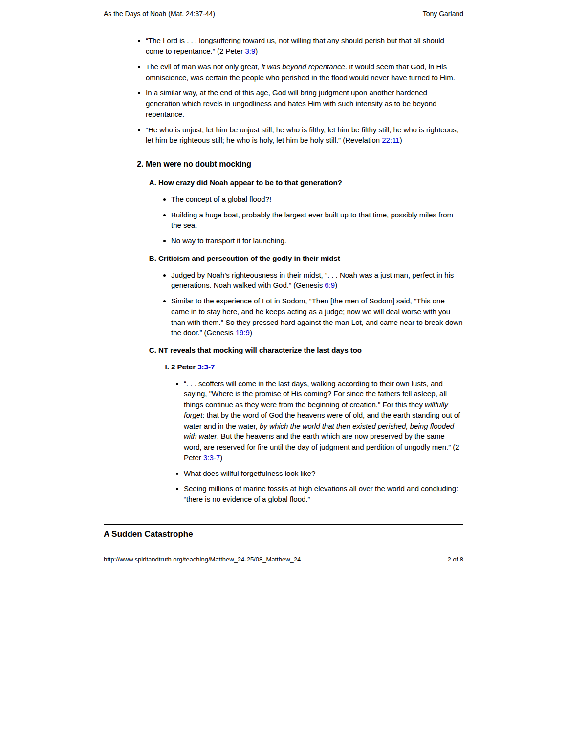As the Days of Noah (Mat. 24:37-44)
Tony Garland
“The Lord is . . . longsuffering toward us, not willing that any should perish but that all should come to repentance.” (2 Peter 3:9)
The evil of man was not only great, it was beyond repentance. It would seem that God, in His omniscience, was certain the people who perished in the flood would never have turned to Him.
In a similar way, at the end of this age, God will bring judgment upon another hardened generation which revels in ungodliness and hates Him with such intensity as to be beyond repentance.
“He who is unjust, let him be unjust still; he who is filthy, let him be filthy still; he who is righteous, let him be righteous still; he who is holy, let him be holy still.” (Revelation 22:11)
Men were no doubt mocking
How crazy did Noah appear to be to that generation?
The concept of a global flood?!
Building a huge boat, probably the largest ever built up to that time, possibly miles from the sea.
No way to transport it for launching.
Criticism and persecution of the godly in their midst
Judged by Noah’s righteousness in their midst, “. . . Noah was a just man, perfect in his generations. Noah walked with God.” (Genesis 6:9)
Similar to the experience of Lot in Sodom, “Then [the men of Sodom] said, "This one came in to stay here, and he keeps acting as a judge; now we will deal worse with you than with them." So they pressed hard against the man Lot, and came near to break down the door.” (Genesis 19:9)
NT reveals that mocking will characterize the last days too
2 Peter 3:3-7
“. . . scoffers will come in the last days, walking according to their own lusts, and saying, "Where is the promise of His coming? For since the fathers fell asleep, all things continue as they were from the beginning of creation." For this they willfully forget: that by the word of God the heavens were of old, and the earth standing out of water and in the water, by which the world that then existed perished, being flooded with water. But the heavens and the earth which are now preserved by the same word, are reserved for fire until the day of judgment and perdition of ungodly men.” (2 Peter 3:3-7)
What does willful forgetfulness look like?
Seeing millions of marine fossils at high elevations all over the world and concluding: “there is no evidence of a global flood.”
A Sudden Catastrophe
http://www.spiritandtruth.org/teaching/Matthew_24-25/08_Matthew_24...
2 of 8